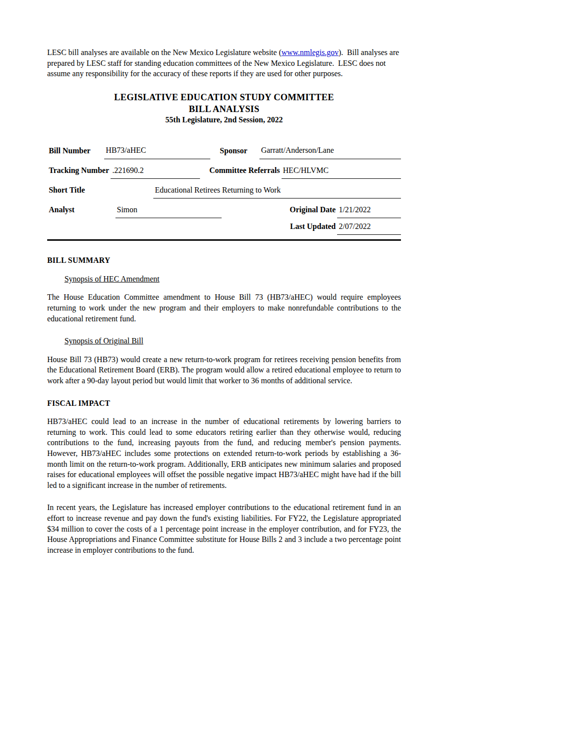LESC bill analyses are available on the New Mexico Legislature website (www.nmlegis.gov). Bill analyses are prepared by LESC staff for standing education committees of the New Mexico Legislature. LESC does not assume any responsibility for the accuracy of these reports if they are used for other purposes.
LEGISLATIVE EDUCATION STUDY COMMITTEE
BILL ANALYSIS
55th Legislature, 2nd Session, 2022
| Bill Number | HB73/aHEC | Sponsor | Garratt/Anderson/Lane |
| Tracking Number | .221690.2 | Committee Referrals | HEC/HLVMC |
| Short Title | Educational Retirees Returning to Work |
| Analyst | Simon | Original Date | 1/21/2022 |
| | | Last Updated | 2/07/2022 |
BILL SUMMARY
Synopsis of HEC Amendment
The House Education Committee amendment to House Bill 73 (HB73/aHEC) would require employees returning to work under the new program and their employers to make nonrefundable contributions to the educational retirement fund.
Synopsis of Original Bill
House Bill 73 (HB73) would create a new return-to-work program for retirees receiving pension benefits from the Educational Retirement Board (ERB). The program would allow a retired educational employee to return to work after a 90-day layout period but would limit that worker to 36 months of additional service.
FISCAL IMPACT
HB73/aHEC could lead to an increase in the number of educational retirements by lowering barriers to returning to work. This could lead to some educators retiring earlier than they otherwise would, reducing contributions to the fund, increasing payouts from the fund, and reducing member's pension payments. However, HB73/aHEC includes some protections on extended return-to-work periods by establishing a 36-month limit on the return-to-work program. Additionally, ERB anticipates new minimum salaries and proposed raises for educational employees will offset the possible negative impact HB73/aHEC might have had if the bill led to a significant increase in the number of retirements.
In recent years, the Legislature has increased employer contributions to the educational retirement fund in an effort to increase revenue and pay down the fund's existing liabilities. For FY22, the Legislature appropriated $34 million to cover the costs of a 1 percentage point increase in the employer contribution, and for FY23, the House Appropriations and Finance Committee substitute for House Bills 2 and 3 include a two percentage point increase in employer contributions to the fund.